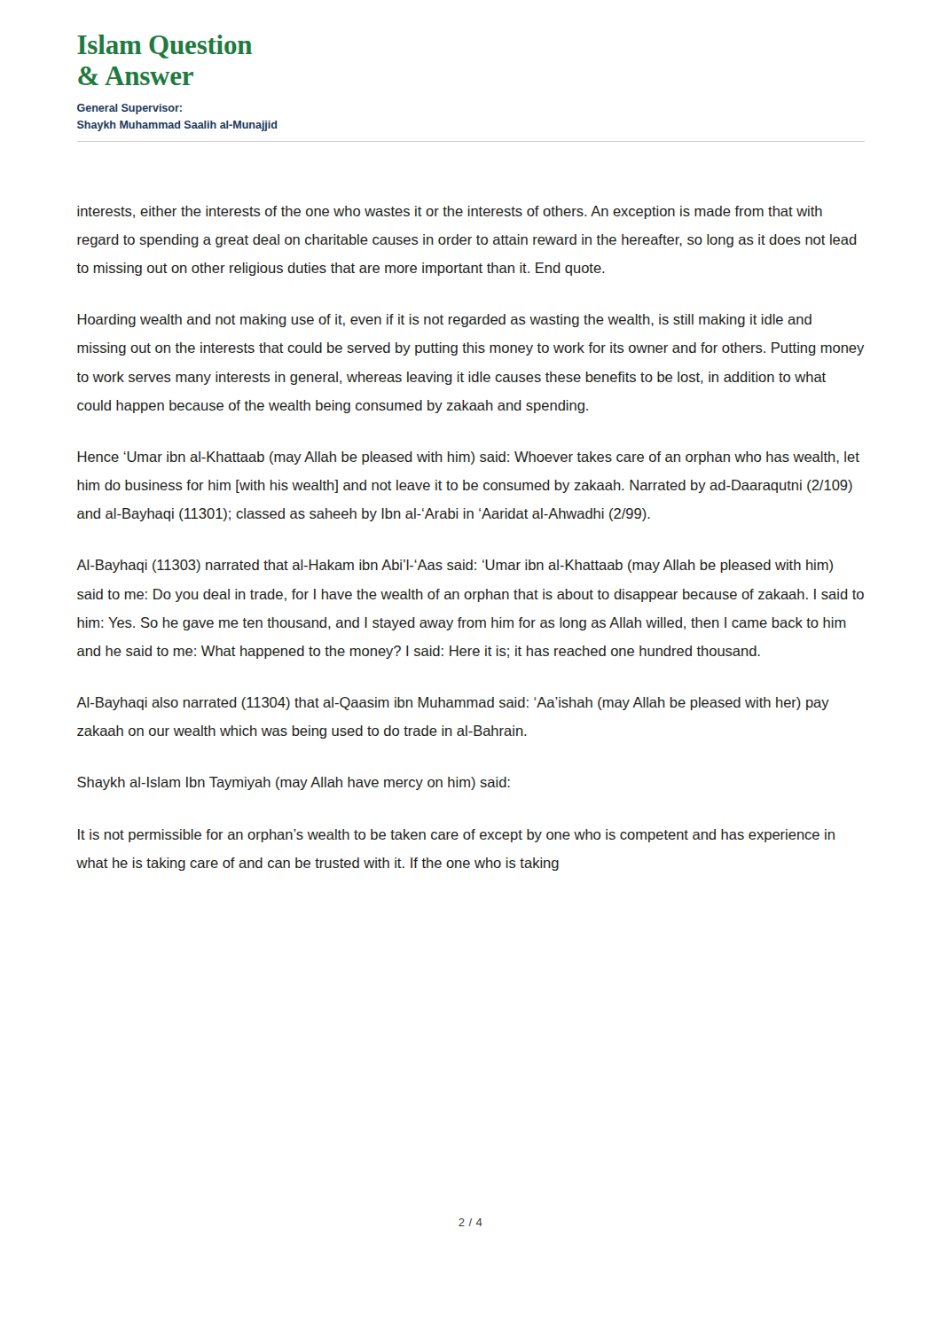Islam Question
& Answer
General Supervisor: Shaykh Muhammad Saalih al-Munajjid
interests, either the interests of the one who wastes it or the interests of others. An exception is made from that with regard to spending a great deal on charitable causes in order to attain reward in the hereafter, so long as it does not lead to missing out on other religious duties that are more important than it. End quote.
Hoarding wealth and not making use of it, even if it is not regarded as wasting the wealth, is still making it idle and missing out on the interests that could be served by putting this money to work for its owner and for others. Putting money to work serves many interests in general, whereas leaving it idle causes these benefits to be lost, in addition to what could happen because of the wealth being consumed by zakaah and spending.
Hence ‘Umar ibn al-Khattaab (may Allah be pleased with him) said: Whoever takes care of an orphan who has wealth, let him do business for him [with his wealth] and not leave it to be consumed by zakaah. Narrated by ad-Daaraqutni (2/109) and al-Bayhaqi (11301); classed as saheeh by Ibn al-‘Arabi in ‘Aaridat al-Ahwadhi (2/99).
Al-Bayhaqi (11303) narrated that al-Hakam ibn Abi’l-‘Aas said: ‘Umar ibn al-Khattaab (may Allah be pleased with him) said to me: Do you deal in trade, for I have the wealth of an orphan that is about to disappear because of zakaah. I said to him: Yes. So he gave me ten thousand, and I stayed away from him for as long as Allah willed, then I came back to him and he said to me: What happened to the money? I said: Here it is; it has reached one hundred thousand.
Al-Bayhaqi also narrated (11304) that al-Qaasim ibn Muhammad said: ‘Aa’ishah (may Allah be pleased with her) pay zakaah on our wealth which was being used to do trade in al-Bahrain.
Shaykh al-Islam Ibn Taymiyah (may Allah have mercy on him) said:
It is not permissible for an orphan’s wealth to be taken care of except by one who is competent and has experience in what he is taking care of and can be trusted with it. If the one who is taking
2 / 4